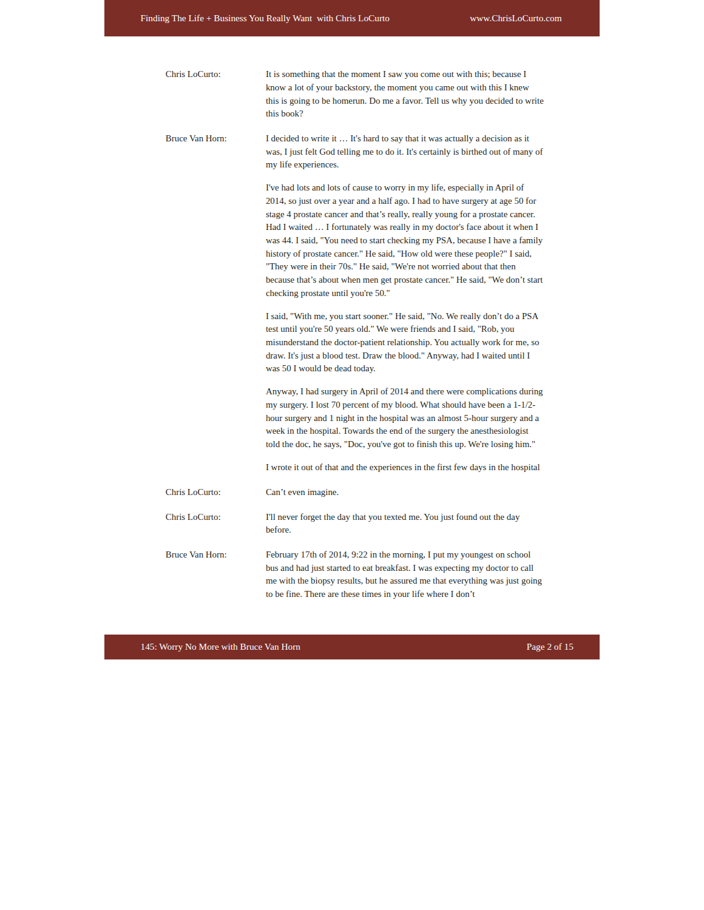Finding The Life + Business You Really Want with Chris LoCurto
www.ChrisLoCurto.com
Chris LoCurto:
It is something that the moment I saw you come out with this; because I know a lot of your backstory, the moment you came out with this I knew this is going to be homerun. Do me a favor. Tell us why you decided to write this book?
Bruce Van Horn:
I decided to write it … It's hard to say that it was actually a decision as it was, I just felt God telling me to do it. It's certainly is birthed out of many of my life experiences.
I've had lots and lots of cause to worry in my life, especially in April of 2014, so just over a year and a half ago. I had to have surgery at age 50 for stage 4 prostate cancer and that’s really, really young for a prostate cancer. Had I waited … I fortunately was really in my doctor's face about it when I was 44. I said, "You need to start checking my PSA, because I have a family history of prostate cancer." He said, "How old were these people?" I said, "They were in their 70s." He said, "We're not worried about that then because that’s about when men get prostate cancer." He said, "We don’t start checking prostate until you're 50."
I said, "With me, you start sooner." He said, "No. We really don’t do a PSA test until you're 50 years old." We were friends and I said, "Rob, you misunderstand the doctor-patient relationship. You actually work for me, so draw. It's just a blood test. Draw the blood." Anyway, had I waited until I was 50 I would be dead today.
Anyway, I had surgery in April of 2014 and there were complications during my surgery. I lost 70 percent of my blood. What should have been a 1-1/2-hour surgery and 1 night in the hospital was an almost 5-hour surgery and a week in the hospital. Towards the end of the surgery the anesthesiologist told the doc, he says, "Doc, you've got to finish this up. We're losing him."
I wrote it out of that and the experiences in the first few days in the hospital
Chris LoCurto:
Can’t even imagine.
Chris LoCurto:
I'll never forget the day that you texted me. You just found out the day before.
Bruce Van Horn:
February 17th of 2014, 9:22 in the morning, I put my youngest on school bus and had just started to eat breakfast. I was expecting my doctor to call me with the biopsy results, but he assured me that everything was just going to be fine. There are these times in your life where I don’t
145: Worry No More with Bruce Van Horn
Page 2 of 15